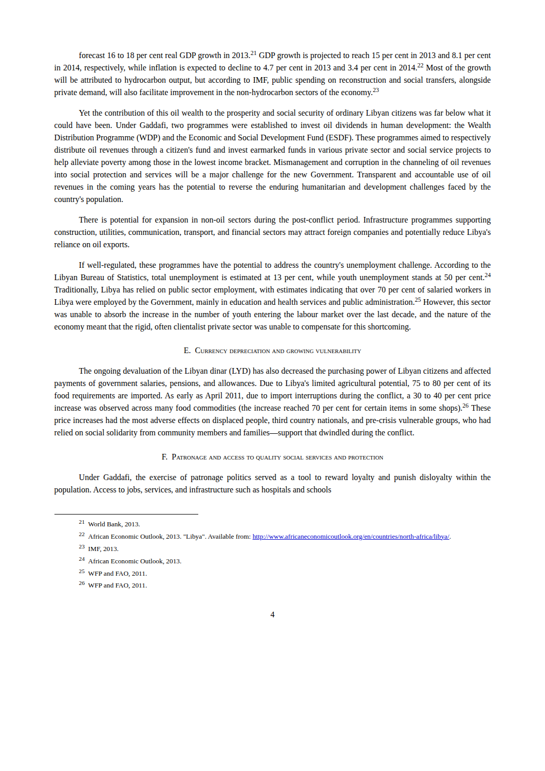forecast 16 to 18 per cent real GDP growth in 2013.21 GDP growth is projected to reach 15 per cent in 2013 and 8.1 per cent in 2014, respectively, while inflation is expected to decline to 4.7 per cent in 2013 and 3.4 per cent in 2014.22 Most of the growth will be attributed to hydrocarbon output, but according to IMF, public spending on reconstruction and social transfers, alongside private demand, will also facilitate improvement in the non-hydrocarbon sectors of the economy.23
Yet the contribution of this oil wealth to the prosperity and social security of ordinary Libyan citizens was far below what it could have been. Under Gaddafi, two programmes were established to invest oil dividends in human development: the Wealth Distribution Programme (WDP) and the Economic and Social Development Fund (ESDF). These programmes aimed to respectively distribute oil revenues through a citizen's fund and invest earmarked funds in various private sector and social service projects to help alleviate poverty among those in the lowest income bracket. Mismanagement and corruption in the channeling of oil revenues into social protection and services will be a major challenge for the new Government. Transparent and accountable use of oil revenues in the coming years has the potential to reverse the enduring humanitarian and development challenges faced by the country's population.
There is potential for expansion in non-oil sectors during the post-conflict period. Infrastructure programmes supporting construction, utilities, communication, transport, and financial sectors may attract foreign companies and potentially reduce Libya's reliance on oil exports.
If well-regulated, these programmes have the potential to address the country's unemployment challenge. According to the Libyan Bureau of Statistics, total unemployment is estimated at 13 per cent, while youth unemployment stands at 50 per cent.24 Traditionally, Libya has relied on public sector employment, with estimates indicating that over 70 per cent of salaried workers in Libya were employed by the Government, mainly in education and health services and public administration.25 However, this sector was unable to absorb the increase in the number of youth entering the labour market over the last decade, and the nature of the economy meant that the rigid, often clientalist private sector was unable to compensate for this shortcoming.
E. Currency depreciation and growing vulnerability
The ongoing devaluation of the Libyan dinar (LYD) has also decreased the purchasing power of Libyan citizens and affected payments of government salaries, pensions, and allowances. Due to Libya's limited agricultural potential, 75 to 80 per cent of its food requirements are imported. As early as April 2011, due to import interruptions during the conflict, a 30 to 40 per cent price increase was observed across many food commodities (the increase reached 70 per cent for certain items in some shops).26 These price increases had the most adverse effects on displaced people, third country nationals, and pre-crisis vulnerable groups, who had relied on social solidarity from community members and families—support that dwindled during the conflict.
F. Patronage and access to quality social services and protection
Under Gaddafi, the exercise of patronage politics served as a tool to reward loyalty and punish disloyalty within the population. Access to jobs, services, and infrastructure such as hospitals and schools
21 World Bank, 2013.
22 African Economic Outlook, 2013. "Libya". Available from: http://www.africaneconomicoutlook.org/en/countries/north-africa/libya/.
23 IMF, 2013.
24 African Economic Outlook, 2013.
25 WFP and FAO, 2011.
26 WFP and FAO, 2011.
4